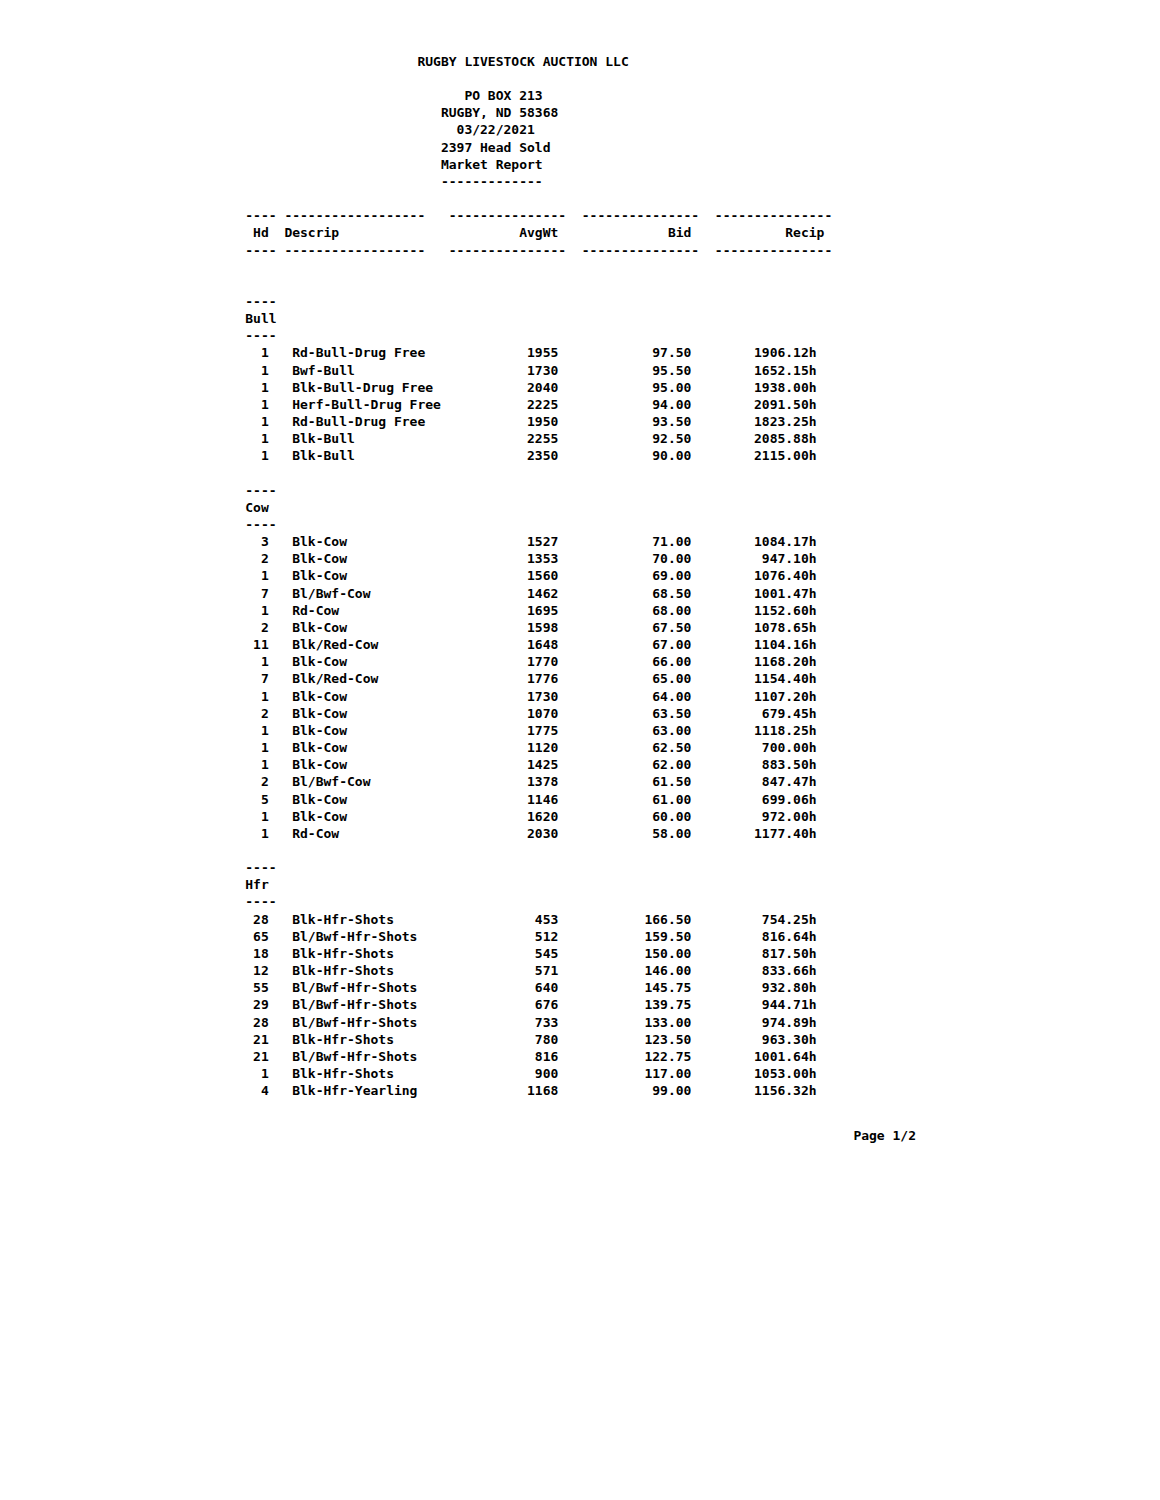RUGBY LIVESTOCK AUCTION LLC

                              PO BOX 213
                           RUGBY, ND 58368
                             03/22/2021
                           2397 Head Sold
                           Market Report
                           -------------

  ---- ------------------   ---------------  ---------------  ---------------
   Hd  Descrip                       AvgWt              Bid            Recip
  ---- ------------------   ---------------  ---------------  ---------------


  ----
  Bull
  ----
    1   Rd-Bull-Drug Free             1955            97.50        1906.12h
    1   Bwf-Bull                      1730            95.50        1652.15h
    1   Blk-Bull-Drug Free            2040            95.00        1938.00h
    1   Herf-Bull-Drug Free           2225            94.00        2091.50h
    1   Rd-Bull-Drug Free             1950            93.50        1823.25h
    1   Blk-Bull                      2255            92.50        2085.88h
    1   Blk-Bull                      2350            90.00        2115.00h

  ----
  Cow
  ----
    3   Blk-Cow                       1527            71.00        1084.17h
    2   Blk-Cow                       1353            70.00         947.10h
    1   Blk-Cow                       1560            69.00        1076.40h
    7   Bl/Bwf-Cow                    1462            68.50        1001.47h
    1   Rd-Cow                        1695            68.00        1152.60h
    2   Blk-Cow                       1598            67.50        1078.65h
   11   Blk/Red-Cow                   1648            67.00        1104.16h
    1   Blk-Cow                       1770            66.00        1168.20h
    7   Blk/Red-Cow                   1776            65.00        1154.40h
    1   Blk-Cow                       1730            64.00        1107.20h
    2   Blk-Cow                       1070            63.50         679.45h
    1   Blk-Cow                       1775            63.00        1118.25h
    1   Blk-Cow                       1120            62.50         700.00h
    1   Blk-Cow                       1425            62.00         883.50h
    2   Bl/Bwf-Cow                    1378            61.50         847.47h
    5   Blk-Cow                       1146            61.00         699.06h
    1   Blk-Cow                       1620            60.00         972.00h
    1   Rd-Cow                        2030            58.00        1177.40h

  ----
  Hfr
  ----
   28   Blk-Hfr-Shots                  453           166.50         754.25h
   65   Bl/Bwf-Hfr-Shots               512           159.50         816.64h
   18   Blk-Hfr-Shots                  545           150.00         817.50h
   12   Blk-Hfr-Shots                  571           146.00         833.66h
   55   Bl/Bwf-Hfr-Shots               640           145.75         932.80h
   29   Bl/Bwf-Hfr-Shots               676           139.75         944.71h
   28   Bl/Bwf-Hfr-Shots               733           133.00         974.89h
   21   Blk-Hfr-Shots                  780           123.50         963.30h
   21   Bl/Bwf-Hfr-Shots               816           122.75        1001.64h
    1   Blk-Hfr-Shots                  900           117.00        1053.00h
    4   Blk-Hfr-Yearling              1168            99.00        1156.32h
Page 1/2